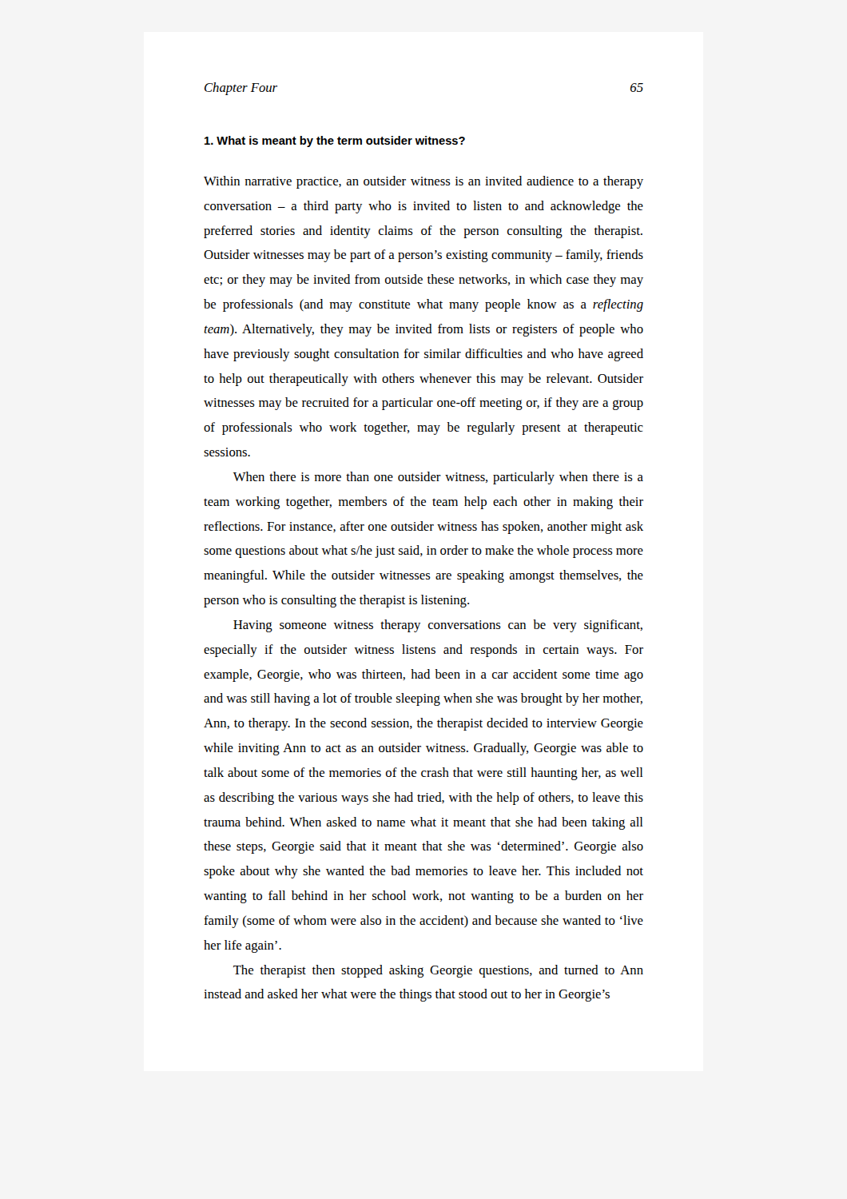Chapter Four 65
1. What is meant by the term outsider witness?
Within narrative practice, an outsider witness is an invited audience to a therapy conversation – a third party who is invited to listen to and acknowledge the preferred stories and identity claims of the person consulting the therapist. Outsider witnesses may be part of a person’s existing community – family, friends etc; or they may be invited from outside these networks, in which case they may be professionals (and may constitute what many people know as a reflecting team). Alternatively, they may be invited from lists or registers of people who have previously sought consultation for similar difficulties and who have agreed to help out therapeutically with others whenever this may be relevant. Outsider witnesses may be recruited for a particular one-off meeting or, if they are a group of professionals who work together, may be regularly present at therapeutic sessions.
When there is more than one outsider witness, particularly when there is a team working together, members of the team help each other in making their reflections. For instance, after one outsider witness has spoken, another might ask some questions about what s/he just said, in order to make the whole process more meaningful. While the outsider witnesses are speaking amongst themselves, the person who is consulting the therapist is listening.
Having someone witness therapy conversations can be very significant, especially if the outsider witness listens and responds in certain ways. For example, Georgie, who was thirteen, had been in a car accident some time ago and was still having a lot of trouble sleeping when she was brought by her mother, Ann, to therapy. In the second session, the therapist decided to interview Georgie while inviting Ann to act as an outsider witness. Gradually, Georgie was able to talk about some of the memories of the crash that were still haunting her, as well as describing the various ways she had tried, with the help of others, to leave this trauma behind. When asked to name what it meant that she had been taking all these steps, Georgie said that it meant that she was ‘determined’. Georgie also spoke about why she wanted the bad memories to leave her. This included not wanting to fall behind in her school work, not wanting to be a burden on her family (some of whom were also in the accident) and because she wanted to ‘live her life again’.
The therapist then stopped asking Georgie questions, and turned to Ann instead and asked her what were the things that stood out to her in Georgie’s